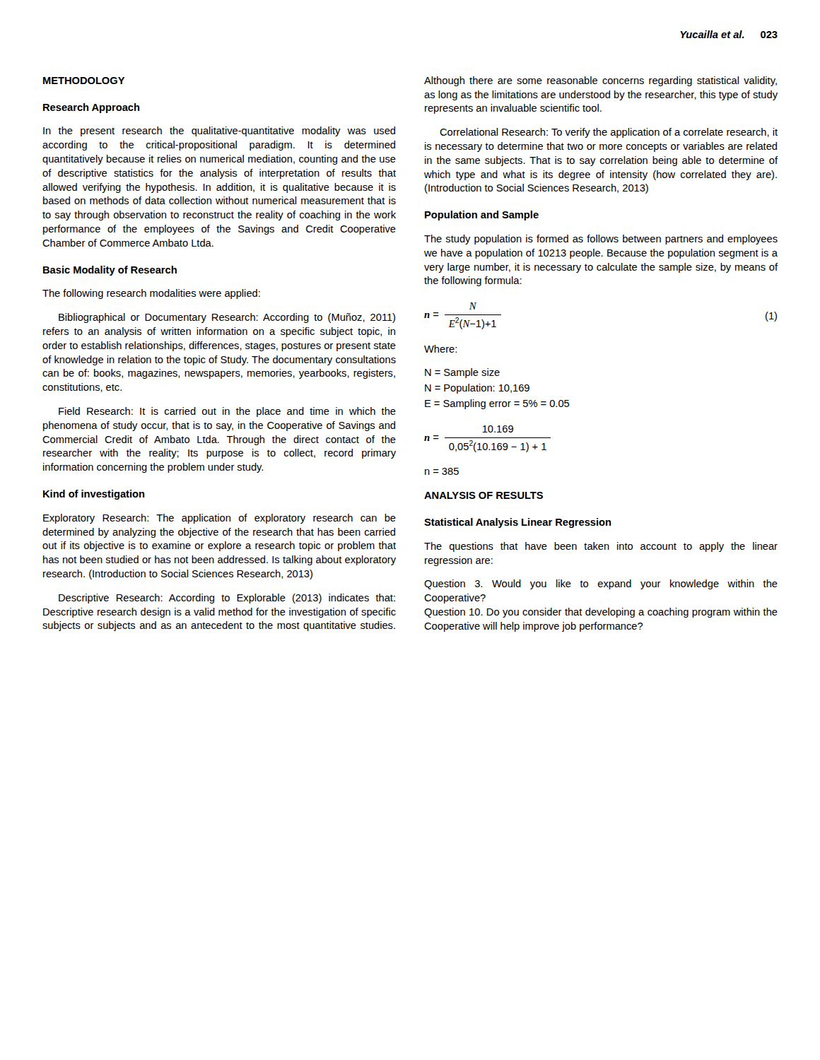Yucailla et al. 023
METHODOLOGY
Research Approach
In the present research the qualitative-quantitative modality was used according to the critical-propositional paradigm. It is determined quantitatively because it relies on numerical mediation, counting and the use of descriptive statistics for the analysis of interpretation of results that allowed verifying the hypothesis. In addition, it is qualitative because it is based on methods of data collection without numerical measurement that is to say through observation to reconstruct the reality of coaching in the work performance of the employees of the Savings and Credit Cooperative Chamber of Commerce Ambato Ltda.
Basic Modality of Research
The following research modalities were applied:
Bibliographical or Documentary Research: According to (Muñoz, 2011) refers to an analysis of written information on a specific subject topic, in order to establish relationships, differences, stages, postures or present state of knowledge in relation to the topic of Study. The documentary consultations can be of: books, magazines, newspapers, memories, yearbooks, registers, constitutions, etc.
Field Research: It is carried out in the place and time in which the phenomena of study occur, that is to say, in the Cooperative of Savings and Commercial Credit of Ambato Ltda. Through the direct contact of the researcher with the reality; Its purpose is to collect, record primary information concerning the problem under study.
Kind of investigation
Exploratory Research: The application of exploratory research can be determined by analyzing the objective of the research that has been carried out if its objective is to examine or explore a research topic or problem that has not been studied or has not been addressed. Is talking about exploratory research. (Introduction to Social Sciences Research, 2013)
Descriptive Research: According to Explorable (2013) indicates that: Descriptive research design is a valid method for the investigation of specific subjects or subjects and as an antecedent to the most quantitative studies. Although there are some reasonable concerns regarding statistical validity, as long as the limitations are understood by the researcher, this type of study represents an invaluable scientific tool.
Correlational Research: To verify the application of a correlate research, it is necessary to determine that two or more concepts or variables are related in the same subjects. That is to say correlation being able to determine of which type and what is its degree of intensity (how correlated they are). (Introduction to Social Sciences Research, 2013)
Population and Sample
The study population is formed as follows between partners and employees we have a population of 10213 people. Because the population segment is a very large number, it is necessary to calculate the sample size, by means of the following formula:
(1) n = N E2(N−1)+1
Where:
N = Sample size
N = Population: 10,169
E = Sampling error = 5% = 0.05
n = 10.169 0,052(10.169 − 1) + 1
n = 385
ANALYSIS OF RESULTS
Statistical Analysis Linear Regression
The questions that have been taken into account to apply the linear regression are:
Question 3. Would you like to expand your knowledge within the Cooperative?
Question 10. Do you consider that developing a coaching program within the Cooperative will help improve job performance?